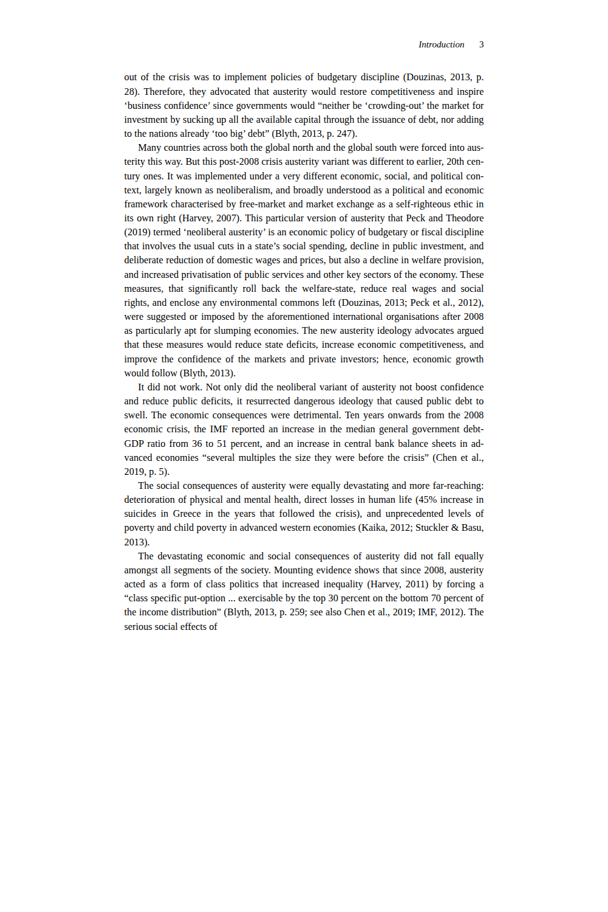Introduction 3
out of the crisis was to implement policies of budgetary discipline (Douzinas, 2013, p. 28). Therefore, they advocated that austerity would restore competitiveness and inspire ‘business confidence’ since governments would “neither be ‘crowding-out’ the market for investment by sucking up all the available capital through the issuance of debt, nor adding to the nations already ‘too big’ debt” (Blyth, 2013, p. 247).
Many countries across both the global north and the global south were forced into austerity this way. But this post-2008 crisis austerity variant was different to earlier, 20th century ones. It was implemented under a very different economic, social, and political context, largely known as neoliberalism, and broadly understood as a political and economic framework characterised by free-market and market exchange as a self-righteous ethic in its own right (Harvey, 2007). This particular version of austerity that Peck and Theodore (2019) termed ‘neoliberal austerity’ is an economic policy of budgetary or fiscal discipline that involves the usual cuts in a state’s social spending, decline in public investment, and deliberate reduction of domestic wages and prices, but also a decline in welfare provision, and increased privatisation of public services and other key sectors of the economy. These measures, that significantly roll back the welfare-state, reduce real wages and social rights, and enclose any environmental commons left (Douzinas, 2013; Peck et al., 2012), were suggested or imposed by the aforementioned international organisations after 2008 as particularly apt for slumping economies. The new austerity ideology advocates argued that these measures would reduce state deficits, increase economic competitiveness, and improve the confidence of the markets and private investors; hence, economic growth would follow (Blyth, 2013).
It did not work. Not only did the neoliberal variant of austerity not boost confidence and reduce public deficits, it resurrected dangerous ideology that caused public debt to swell. The economic consequences were detrimental. Ten years onwards from the 2008 economic crisis, the IMF reported an increase in the median general government debt-GDP ratio from 36 to 51 percent, and an increase in central bank balance sheets in advanced economies “several multiples the size they were before the crisis” (Chen et al., 2019, p. 5).
The social consequences of austerity were equally devastating and more far-reaching: deterioration of physical and mental health, direct losses in human life (45% increase in suicides in Greece in the years that followed the crisis), and unprecedented levels of poverty and child poverty in advanced western economies (Kaika, 2012; Stuckler & Basu, 2013).
The devastating economic and social consequences of austerity did not fall equally amongst all segments of the society. Mounting evidence shows that since 2008, austerity acted as a form of class politics that increased inequality (Harvey, 2011) by forcing a “class specific put-option ... exercisable by the top 30 percent on the bottom 70 percent of the income distribution” (Blyth, 2013, p. 259; see also Chen et al., 2019; IMF, 2012). The serious social effects of